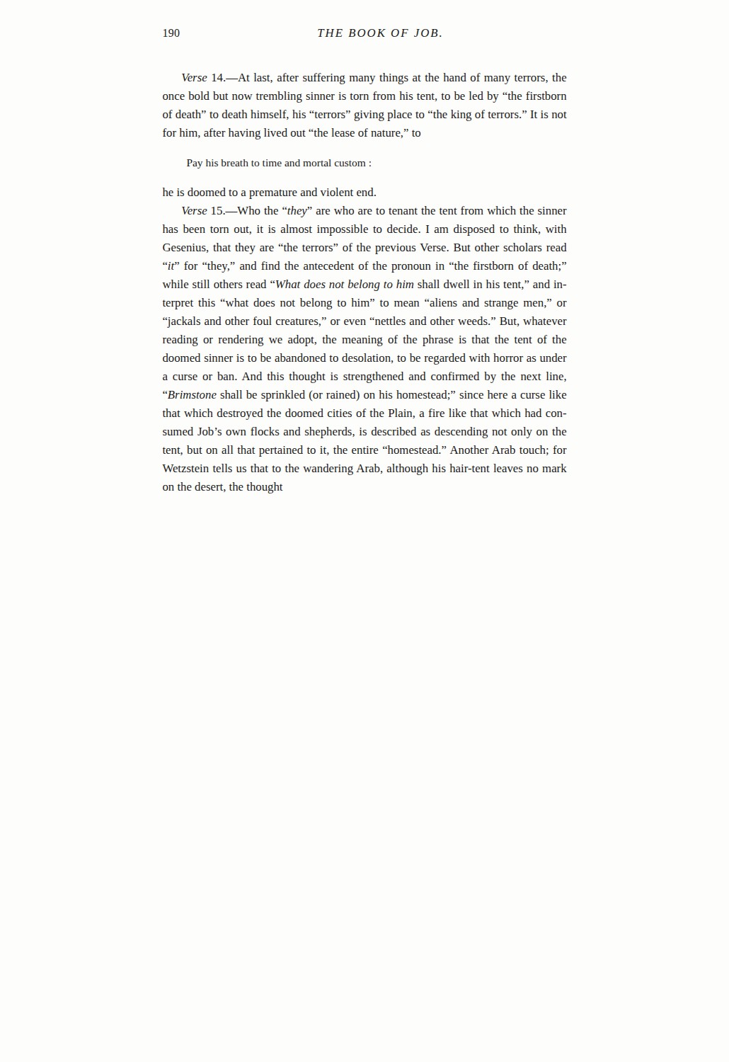190
The Book of Job.
Verse 14.—At last, after suffering many things at the hand of many terrors, the once bold but now trembling sinner is torn from his tent, to be led by “the firstborn of death” to death himself, his “terrors” giving place to “the king of terrors.” It is not for him, after having lived out “the lease of nature,” to
Pay his breath to time and mortal custom :
he is doomed to a premature and violent end.
Verse 15.—Who the “they” are who are to tenant the tent from which the sinner has been torn out, it is almost impossible to decide. I am disposed to think, with Gesenius, that they are “the terrors” of the previous Verse. But other scholars read “it” for “they,” and find the antecedent of the pronoun in “the firstborn of death;” while still others read “What does not belong to him shall dwell in his tent,” and interpret this “what does not belong to him” to mean “aliens and strange men,” or “jackals and other foul creatures,” or even “nettles and other weeds.” But, whatever reading or rendering we adopt, the meaning of the phrase is that the tent of the doomed sinner is to be abandoned to desolation, to be regarded with horror as under a curse or ban. And this thought is strengthened and confirmed by the next line, “Brimstone shall be sprinkled (or rained) on his homestead;” since here a curse like that which destroyed the doomed cities of the Plain, a fire like that which had consumed Job’s own flocks and shepherds, is described as descending not only on the tent, but on all that pertained to it, the entire “homestead.” Another Arab touch; for Wetzstein tells us that to the wandering Arab, although his hair-tent leaves no mark on the desert, the thought